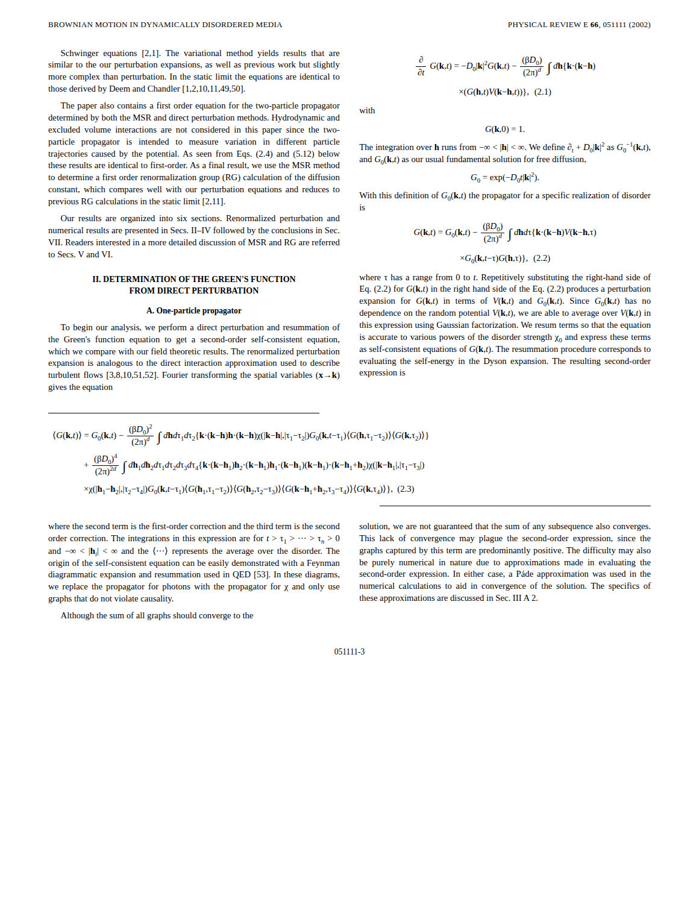Brownian motion in dynamically disordered media
Physical Review E 66, 051111 (2002)
Schwinger equations [2,1]. The variational method yields results that are similar to the our perturbation expansions, as well as previous work but slightly more complex than perturbation. In the static limit the equations are identical to those derived by Deem and Chandler [1,2,10,11,49,50].
The paper also contains a first order equation for the two-particle propagator determined by both the MSR and direct perturbation methods. Hydrodynamic and excluded volume interactions are not considered in this paper since the two-particle propagator is intended to measure variation in different particle trajectories caused by the potential. As seen from Eqs. (2.4) and (5.12) below these results are identical to first-order. As a final result, we use the MSR method to determine a first order renormalization group (RG) calculation of the diffusion constant, which compares well with our perturbation equations and reduces to previous RG calculations in the static limit [2,11].
Our results are organized into six sections. Renormalized perturbation and numerical results are presented in Secs. II–IV followed by the conclusions in Sec. VII. Readers interested in a more detailed discussion of MSR and RG are referred to Secs. V and VI.
II. DETERMINATION OF THE GREEN'S FUNCTION
FROM DIRECT PERTURBATION
A. One-particle propagator
To begin our analysis, we perform a direct perturbation and resummation of the Green's function equation to get a second-order self-consistent equation, which we compare with our field theoretic results. The renormalized perturbation expansion is analogous to the direct interaction approximation used to describe turbulent flows [3,8,10,51,52]. Fourier transforming the spatial variables (x→k) gives the equation
∂∂t G(k,t) = −D0|k|2G(k,t) − (βD0)(2π)d ∫ dh{k·(k−h)
×(G(h,t)V(k−h,t))},
(2.1)
with
G(k,0) = 1.
The integration over h runs from −∞ < |h| < ∞. We define ∂t + D0|k|2 as G0−1(k,t), and G0(k,t) as our usual fundamental solution for free diffusion,
G0 = exp(−D0t|k|2).
With this definition of G0(k,t) the propagator for a specific realization of disorder is
G(k,t) = G0(k,t) − (βD0)(2π)d ∫ dhdτ{k·(k−h)V(k−h,τ)
×G0(k,t−τ)G(h,τ)},
(2.2)
where τ has a range from 0 to t. Repetitively substituting the right-hand side of Eq. (2.2) for G(k,t) in the right hand side of the Eq. (2.2) produces a perturbation expansion for G(k,t) in terms of V(k,t) and G0(k,t). Since G0(k,t) has no dependence on the random potential V(k,t), we are able to average over V(k,t) in this expression using Gaussian factorization. We resum terms so that the equation is accurate to various powers of the disorder strength χ0 and express these terms as self-consistent equations of G(k,t). The resummation procedure corresponds to evaluating the self-energy in the Dyson expansion. The resulting second-order expression is
⟨G(k,t)⟩ = G0(k,t) − (βD0)2(2π)d ∫ dhdτ1dτ2{k·(k−h)h·(k−h)χ(|k−h|,|τ1−τ2|)G0(k,t−τ1)⟨G(h,τ1−τ2)⟩⟨G(k,τ2)⟩} + (βD0)4(2π)2d ∫ dh1dh2dτ1dτ2dτ3dτ4{k·(k−h1)h2·(k−h1)h1·(k−h1)(k−h1)·(k−h1+h2)χ(|k−h1|,|τ1−τ3|) ×χ(|h1−h2|,|τ2−τ4|)G0(k,t−τ1)⟨G(h1,τ1−τ2)⟩⟨G(h2,τ2−τ3)⟩⟨G(k−h1+h2,τ3−τ4)⟩⟨G(k,τ4)⟩}, (2.3)
where the second term is the first-order correction and the third term is the second order correction. The integrations in this expression are for t > τ1 > ··· > τn > 0 and −∞ < |hi| < ∞ and the ⟨···⟩ represents the average over the disorder. The origin of the self-consistent equation can be easily demonstrated with a Feynman diagrammatic expansion and resummation used in QED [53]. In these diagrams, we replace the propagator for photons with the propagator for χ and only use graphs that do not violate causality.
Although the sum of all graphs should converge to the
solution, we are not guaranteed that the sum of any subsequence also converges. This lack of convergence may plague the second-order expression, since the graphs captured by this term are predominantly positive. The difficulty may also be purely numerical in nature due to approximations made in evaluating the second-order expression. In either case, a Páde approximation was used in the numerical calculations to aid in convergence of the solution. The specifics of these approximations are discussed in Sec. III A 2.
051111-3